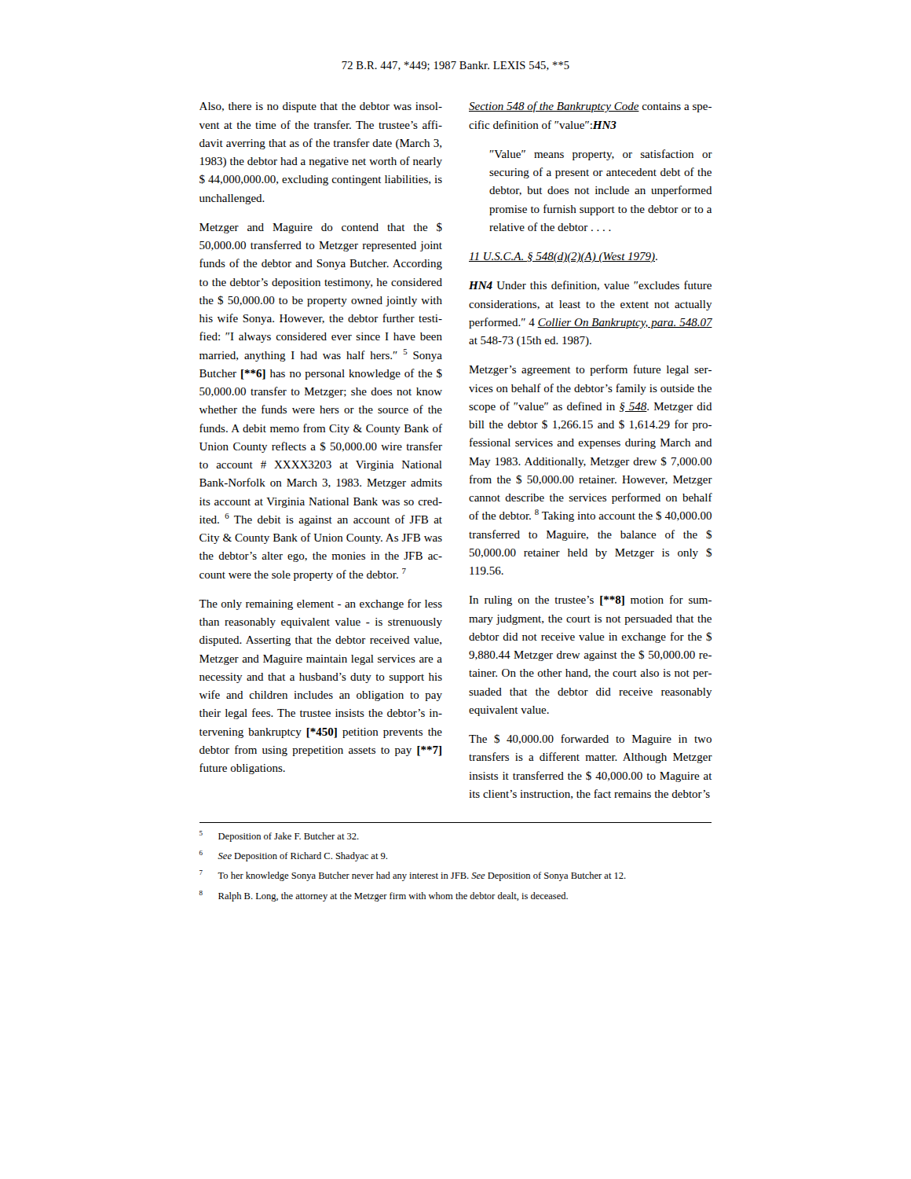72 B.R. 447, *449; 1987 Bankr. LEXIS 545, **5
Also, there is no dispute that the debtor was insolvent at the time of the transfer. The trustee’s affidavit averring that as of the transfer date (March 3, 1983) the debtor had a negative net worth of nearly $ 44,000,000.00, excluding contingent liabilities, is unchallenged.
Metzger and Maguire do contend that the $ 50,000.00 transferred to Metzger represented joint funds of the debtor and Sonya Butcher. According to the debtor’s deposition testimony, he considered the $ 50,000.00 to be property owned jointly with his wife Sonya. However, the debtor further testified: ″I always considered ever since I have been married, anything I had was half hers.″ 5 Sonya Butcher [**6] has no personal knowledge of the $ 50,000.00 transfer to Metzger; she does not know whether the funds were hers or the source of the funds. A debit memo from City & County Bank of Union County reflects a $ 50,000.00 wire transfer to account # XXXX3203 at Virginia National Bank-Norfolk on March 3, 1983. Metzger admits its account at Virginia National Bank was so credited. 6 The debit is against an account of JFB at City & County Bank of Union County. As JFB was the debtor’s alter ego, the monies in the JFB account were the sole property of the debtor. 7
The only remaining element - an exchange for less than reasonably equivalent value - is strenuously disputed. Asserting that the debtor received value, Metzger and Maguire maintain legal services are a necessity and that a husband’s duty to support his wife and children includes an obligation to pay their legal fees. The trustee insists the debtor’s intervening bankruptcy [*450] petition prevents the debtor from using prepetition assets to pay [**7] future obligations.
Section 548 of the Bankruptcy Code contains a specific definition of ″value″:HN3
″Value″ means property, or satisfaction or securing of a present or antecedent debt of the debtor, but does not include an unperformed promise to furnish support to the debtor or to a relative of the debtor . . . .
11 U.S.C.A. § 548(d)(2)(A) (West 1979).
HN4 Under this definition, value ″excludes future considerations, at least to the extent not actually performed.″ 4 Collier On Bankruptcy, para. 548.07 at 548-73 (15th ed. 1987).
Metzger’s agreement to perform future legal services on behalf of the debtor’s family is outside the scope of ″value″ as defined in § 548. Metzger did bill the debtor $ 1,266.15 and $ 1,614.29 for professional services and expenses during March and May 1983. Additionally, Metzger drew $ 7,000.00 from the $ 50,000.00 retainer. However, Metzger cannot describe the services performed on behalf of the debtor. 8 Taking into account the $ 40,000.00 transferred to Maguire, the balance of the $ 50,000.00 retainer held by Metzger is only $ 119.56.
In ruling on the trustee’s [**8] motion for summary judgment, the court is not persuaded that the debtor did not receive value in exchange for the $ 9,880.44 Metzger drew against the $ 50,000.00 retainer. On the other hand, the court also is not persuaded that the debtor did receive reasonably equivalent value.
The $ 40,000.00 forwarded to Maguire in two transfers is a different matter. Although Metzger insists it transferred the $ 40,000.00 to Maguire at its client’s instruction, the fact remains the debtor’s
5
Deposition of Jake F. Butcher at 32.
6
See Deposition of Richard C. Shadyac at 9.
7
To her knowledge Sonya Butcher never had any interest in JFB. See Deposition of Sonya Butcher at 12.
8
Ralph B. Long, the attorney at the Metzger firm with whom the debtor dealt, is deceased.